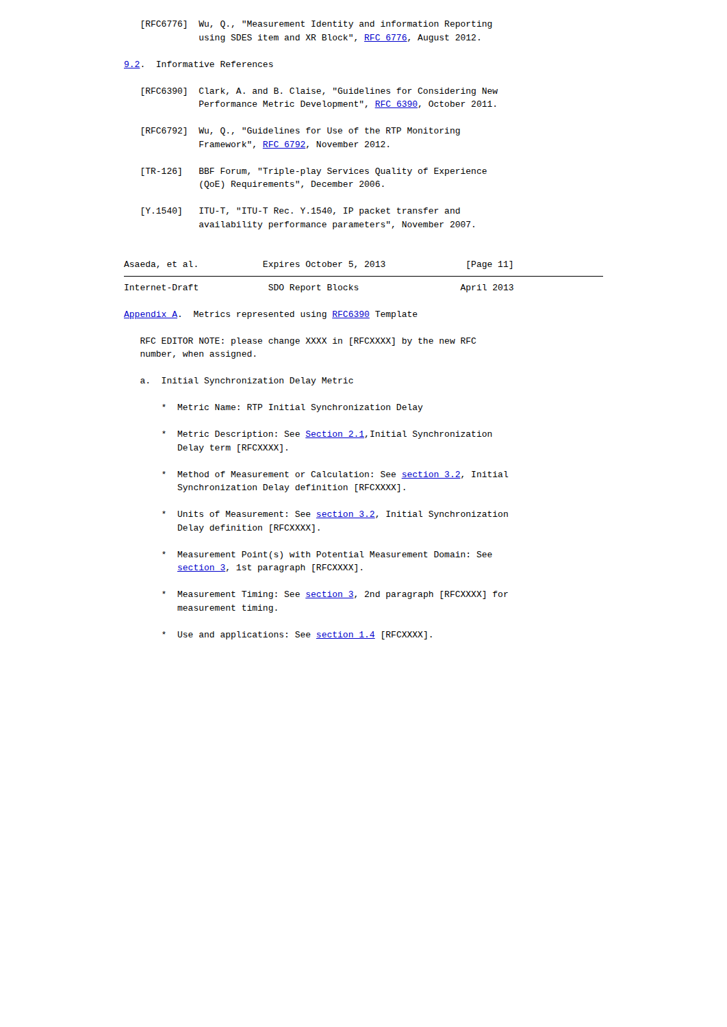[RFC6776]  Wu, Q., "Measurement Identity and information Reporting
              using SDES item and XR Block", RFC 6776, August 2012.

9.2.  Informative References

   [RFC6390]  Clark, A. and B. Claise, "Guidelines for Considering New
              Performance Metric Development", RFC 6390, October 2011.

   [RFC6792]  Wu, Q., "Guidelines for Use of the RTP Monitoring
              Framework", RFC 6792, November 2012.

   [TR-126]   BBF Forum, "Triple-play Services Quality of Experience
              (QoE) Requirements", December 2006.

   [Y.1540]   ITU-T, "ITU-T Rec. Y.1540, IP packet transfer and
              availability performance parameters", November 2007.
Asaeda, et al.            Expires October 5, 2013               [Page 11]
Internet-Draft             SDO Report Blocks                   April 2013
Appendix A.  Metrics represented using RFC6390 Template

   RFC EDITOR NOTE: please change XXXX in [RFCXXXX] by the new RFC
   number, when assigned.

   a.  Initial Synchronization Delay Metric

       *  Metric Name: RTP Initial Synchronization Delay

       *  Metric Description: See Section 2.1,Initial Synchronization
          Delay term [RFCXXXX].

       *  Method of Measurement or Calculation: See section 3.2, Initial
          Synchronization Delay definition [RFCXXXX].

       *  Units of Measurement: See section 3.2, Initial Synchronization
          Delay definition [RFCXXXX].

       *  Measurement Point(s) with Potential Measurement Domain: See
          section 3, 1st paragraph [RFCXXXX].

       *  Measurement Timing: See section 3, 2nd paragraph [RFCXXXX] for
          measurement timing.

       *  Use and applications: See section 1.4 [RFCXXXX].